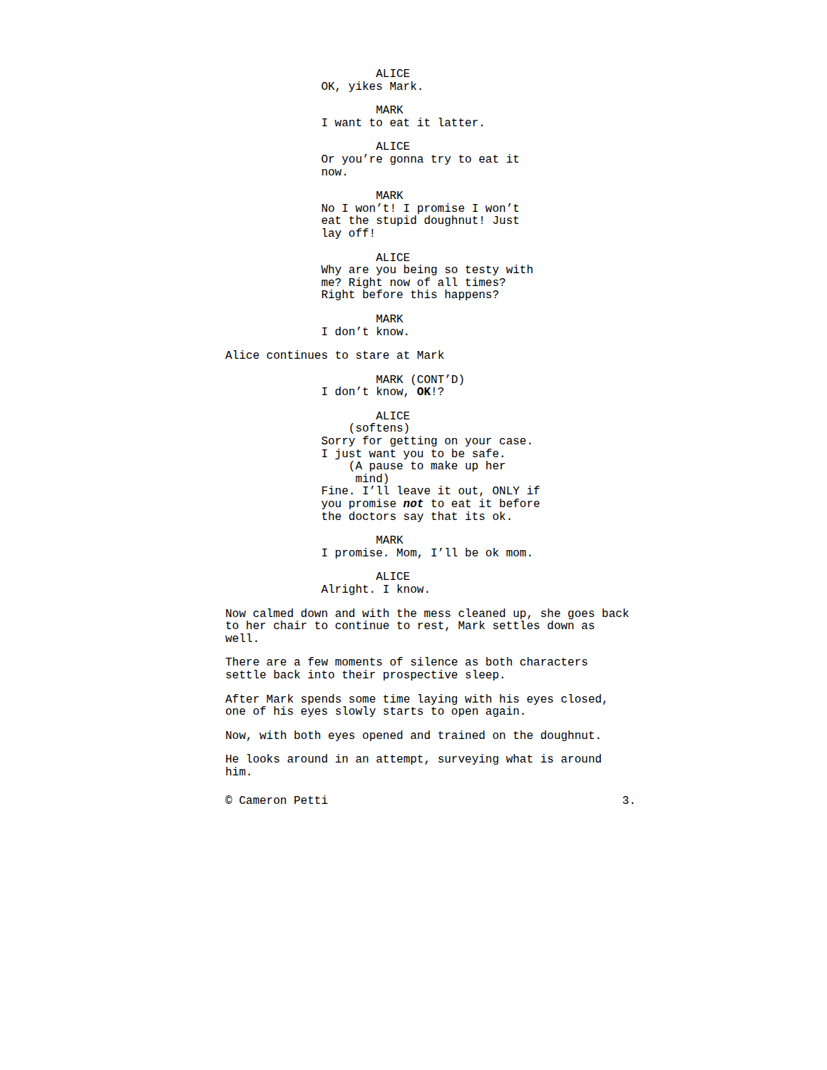ALICE
OK, yikes Mark.
MARK
I want to eat it latter.
ALICE
Or you’re gonna try to eat it now.
MARK
No I won’t! I promise I won’t eat the stupid doughnut! Just lay off!
ALICE
Why are you being so testy with me? Right now of all times? Right before this happens?
MARK
I don’t know.
Alice continues to stare at Mark
MARK (CONT’D)
I don’t know, OK!?
ALICE
(softens)
Sorry for getting on your case. I just want you to be safe. (A pause to make up her
mind) Fine. I’ll leave it out, ONLY if you promise not to eat it before the doctors say that its ok.
MARK
I promise. Mom, I’ll be ok mom.
ALICE
Alright. I know.
Now calmed down and with the mess cleaned up, she goes back to her chair to continue to rest, Mark settles down as well.
There are a few moments of silence as both characters settle back into their prospective sleep.
After Mark spends some time laying with his eyes closed, one of his eyes slowly starts to open again.
Now, with both eyes opened and trained on the doughnut.
He looks around in an attempt, surveying what is around him.
© Cameron Petti 3.